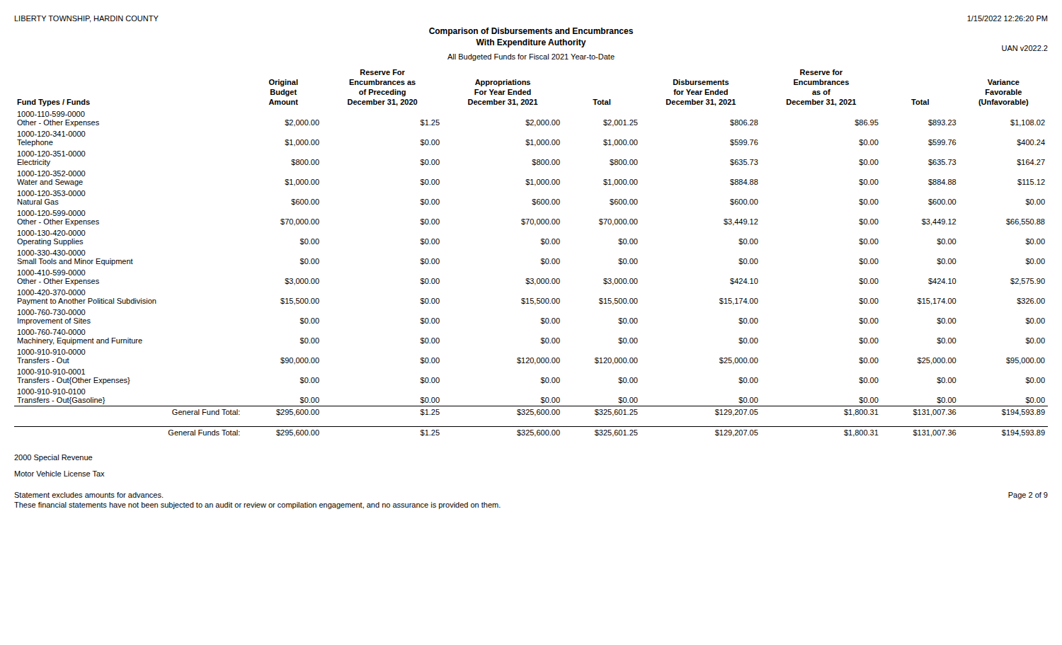LIBERTY TOWNSHIP, HARDIN COUNTY
1/15/2022 12:26:20 PM
Comparison of Disbursements and Encumbrances
With Expenditure Authority
All Budgeted Funds for Fiscal 2021 Year-to-Date
UAN v2022.2
| Fund Types / Funds | Original Budget Amount | Reserve For Encumbrances as of Preceding December 31, 2020 | Appropriations For Year Ended December 31, 2021 | Total | Disbursements for Year Ended December 31, 2021 | Reserve for Encumbrances as of December 31, 2021 | Total | Variance Favorable (Unfavorable) |
| --- | --- | --- | --- | --- | --- | --- | --- | --- |
| 1000-110-599-0000 Other - Other Expenses | $2,000.00 | $1.25 | $2,000.00 | $2,001.25 | $806.28 | $86.95 | $893.23 | $1,108.02 |
| 1000-120-341-0000 Telephone | $1,000.00 | $0.00 | $1,000.00 | $1,000.00 | $599.76 | $0.00 | $599.76 | $400.24 |
| 1000-120-351-0000 Electricity | $800.00 | $0.00 | $800.00 | $800.00 | $635.73 | $0.00 | $635.73 | $164.27 |
| 1000-120-352-0000 Water and Sewage | $1,000.00 | $0.00 | $1,000.00 | $1,000.00 | $884.88 | $0.00 | $884.88 | $115.12 |
| 1000-120-353-0000 Natural Gas | $600.00 | $0.00 | $600.00 | $600.00 | $600.00 | $0.00 | $600.00 | $0.00 |
| 1000-120-599-0000 Other - Other Expenses | $70,000.00 | $0.00 | $70,000.00 | $70,000.00 | $3,449.12 | $0.00 | $3,449.12 | $66,550.88 |
| 1000-130-420-0000 Operating Supplies | $0.00 | $0.00 | $0.00 | $0.00 | $0.00 | $0.00 | $0.00 | $0.00 |
| 1000-330-430-0000 Small Tools and Minor Equipment | $0.00 | $0.00 | $0.00 | $0.00 | $0.00 | $0.00 | $0.00 | $0.00 |
| 1000-410-599-0000 Other - Other Expenses | $3,000.00 | $0.00 | $3,000.00 | $3,000.00 | $424.10 | $0.00 | $424.10 | $2,575.90 |
| 1000-420-370-0000 Payment to Another Political Subdivision | $15,500.00 | $0.00 | $15,500.00 | $15,500.00 | $15,174.00 | $0.00 | $15,174.00 | $326.00 |
| 1000-760-730-0000 Improvement of Sites | $0.00 | $0.00 | $0.00 | $0.00 | $0.00 | $0.00 | $0.00 | $0.00 |
| 1000-760-740-0000 Machinery, Equipment and Furniture | $0.00 | $0.00 | $0.00 | $0.00 | $0.00 | $0.00 | $0.00 | $0.00 |
| 1000-910-910-0000 Transfers - Out | $90,000.00 | $0.00 | $120,000.00 | $120,000.00 | $25,000.00 | $0.00 | $25,000.00 | $95,000.00 |
| 1000-910-910-0001 Transfers - Out{Other Expenses} | $0.00 | $0.00 | $0.00 | $0.00 | $0.00 | $0.00 | $0.00 | $0.00 |
| 1000-910-910-0100 Transfers - Out{Gasoline} | $0.00 | $0.00 | $0.00 | $0.00 | $0.00 | $0.00 | $0.00 | $0.00 |
| General Fund Total: | $295,600.00 | $1.25 | $325,600.00 | $325,601.25 | $129,207.05 | $1,800.31 | $131,007.36 | $194,593.89 |
| General Funds Total: | $295,600.00 | $1.25 | $325,600.00 | $325,601.25 | $129,207.05 | $1,800.31 | $131,007.36 | $194,593.89 |
2000 Special Revenue
Motor Vehicle License Tax
Page 2 of 9
Statement excludes amounts for advances.
These financial statements have not been subjected to an audit or review or compilation engagement, and no assurance is provided on them.